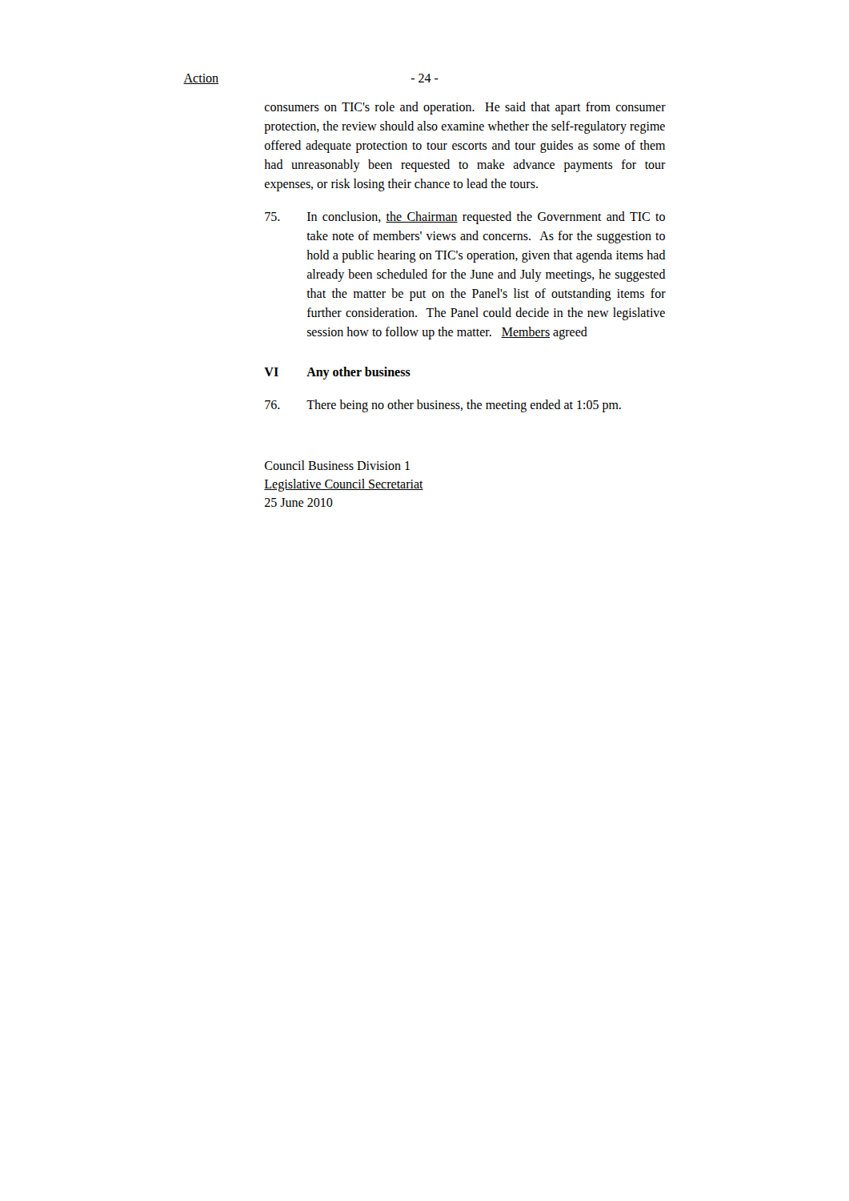Action
- 24 -
consumers on TIC's role and operation. He said that apart from consumer protection, the review should also examine whether the self-regulatory regime offered adequate protection to tour escorts and tour guides as some of them had unreasonably been requested to make advance payments for tour expenses, or risk losing their chance to lead the tours.
75. In conclusion, the Chairman requested the Government and TIC to take note of members' views and concerns. As for the suggestion to hold a public hearing on TIC's operation, given that agenda items had already been scheduled for the June and July meetings, he suggested that the matter be put on the Panel's list of outstanding items for further consideration. The Panel could decide in the new legislative session how to follow up the matter. Members agreed
VIAny other business
76. There being no other business, the meeting ended at 1:05 pm.
Council Business Division 1
Legislative Council Secretariat
25 June 2010